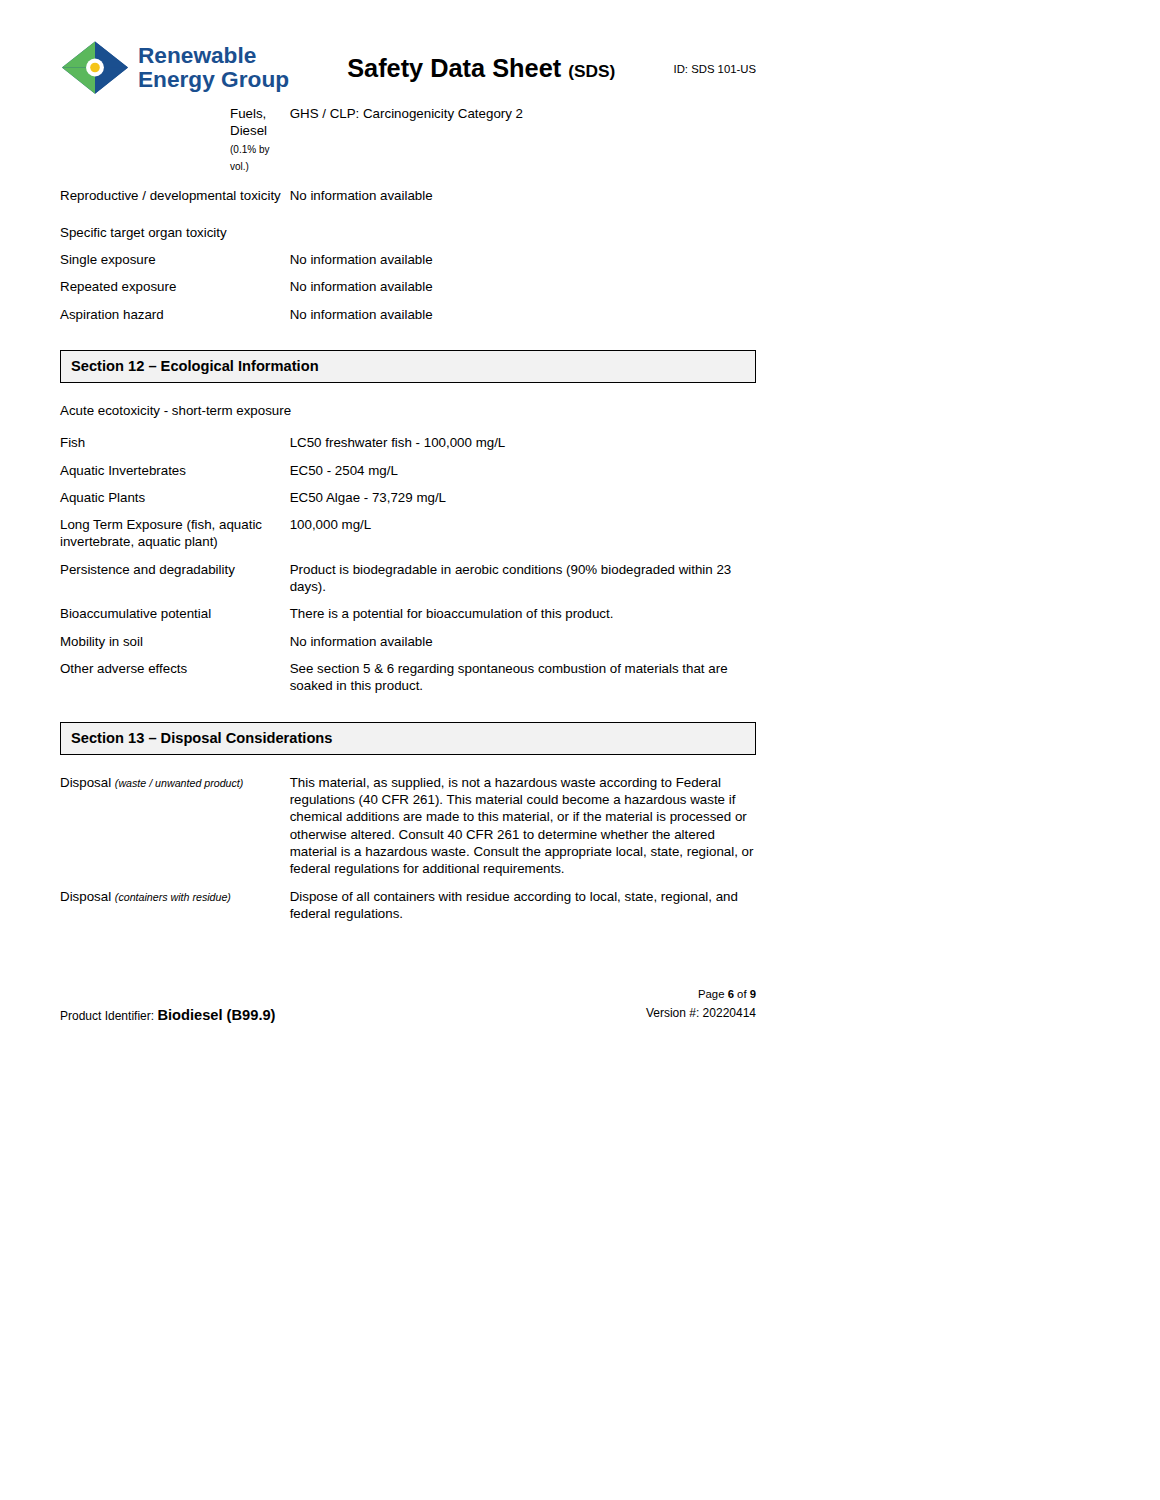Renewable
Energy Group
Safety Data Sheet (SDS)
ID: SDS 101-US
Fuels, Diesel
(0.1% by vol.)
GHS / CLP: Carcinogenicity Category 2
| Reproductive / developmental toxicity | No information available |
| Specific target organ toxicity |
| Single exposure | No information available |
| Repeated exposure | No information available |
| Aspiration hazard | No information available |
Section 12 – Ecological Information
| Acute ecotoxicity - short-term exposure |
| Fish | LC50 freshwater fish - 100,000 mg/L |
| Aquatic Invertebrates | EC50 - 2504 mg/L |
| Aquatic Plants | EC50 Algae - 73,729 mg/L |
| Long Term Exposure (fish, aquatic invertebrate, aquatic plant) | 100,000 mg/L |
| Persistence and degradability | Product is biodegradable in aerobic conditions (90% biodegraded within 23 days). |
| Bioaccumulative potential | There is a potential for bioaccumulation of this product. |
| Mobility in soil | No information available |
| Other adverse effects | See section 5 & 6 regarding spontaneous combustion of materials that are soaked in this product. |
Section 13 – Disposal Considerations
| Disposal (waste / unwanted product) | This material, as supplied, is not a hazardous waste according to Federal regulations (40 CFR 261). This material could become a hazardous waste if chemical additions are made to this material, or if the material is processed or otherwise altered. Consult 40 CFR 261 to determine whether the altered material is a hazardous waste. Consult the appropriate local, state, regional, or federal regulations for additional requirements. |
| Disposal (containers with residue) | Dispose of all containers with residue according to local, state, regional, and federal regulations. |
Page 6 of 9
Product Identifier: Biodiesel (B99.9)
Version #: 20220414